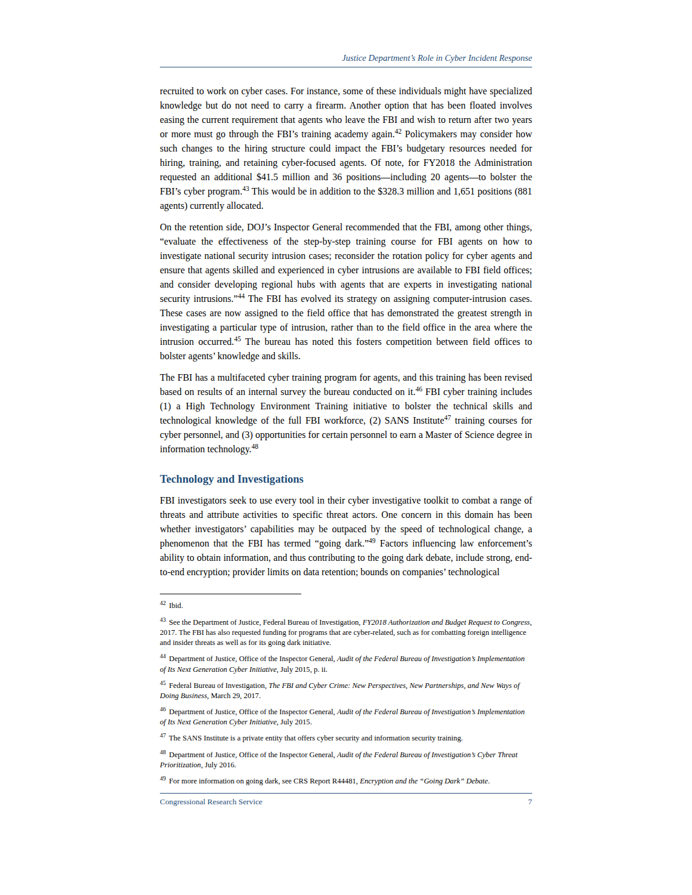Justice Department’s Role in Cyber Incident Response
recruited to work on cyber cases. For instance, some of these individuals might have specialized knowledge but do not need to carry a firearm. Another option that has been floated involves easing the current requirement that agents who leave the FBI and wish to return after two years or more must go through the FBI’s training academy again.42 Policymakers may consider how such changes to the hiring structure could impact the FBI’s budgetary resources needed for hiring, training, and retaining cyber-focused agents. Of note, for FY2018 the Administration requested an additional $41.5 million and 36 positions—including 20 agents—to bolster the FBI’s cyber program.43 This would be in addition to the $328.3 million and 1,651 positions (881 agents) currently allocated.
On the retention side, DOJ’s Inspector General recommended that the FBI, among other things, “evaluate the effectiveness of the step-by-step training course for FBI agents on how to investigate national security intrusion cases; reconsider the rotation policy for cyber agents and ensure that agents skilled and experienced in cyber intrusions are available to FBI field offices; and consider developing regional hubs with agents that are experts in investigating national security intrusions.”44 The FBI has evolved its strategy on assigning computer-intrusion cases. These cases are now assigned to the field office that has demonstrated the greatest strength in investigating a particular type of intrusion, rather than to the field office in the area where the intrusion occurred.45 The bureau has noted this fosters competition between field offices to bolster agents’ knowledge and skills.
The FBI has a multifaceted cyber training program for agents, and this training has been revised based on results of an internal survey the bureau conducted on it.46 FBI cyber training includes (1) a High Technology Environment Training initiative to bolster the technical skills and technological knowledge of the full FBI workforce, (2) SANS Institute47 training courses for cyber personnel, and (3) opportunities for certain personnel to earn a Master of Science degree in information technology.48
Technology and Investigations
FBI investigators seek to use every tool in their cyber investigative toolkit to combat a range of threats and attribute activities to specific threat actors. One concern in this domain has been whether investigators’ capabilities may be outpaced by the speed of technological change, a phenomenon that the FBI has termed “going dark.”49 Factors influencing law enforcement’s ability to obtain information, and thus contributing to the going dark debate, include strong, end-to-end encryption; provider limits on data retention; bounds on companies’ technological
42 Ibid.
43 See the Department of Justice, Federal Bureau of Investigation, FY2018 Authorization and Budget Request to Congress, 2017. The FBI has also requested funding for programs that are cyber-related, such as for combatting foreign intelligence and insider threats as well as for its going dark initiative.
44 Department of Justice, Office of the Inspector General, Audit of the Federal Bureau of Investigation’s Implementation of Its Next Generation Cyber Initiative, July 2015, p. ii.
45 Federal Bureau of Investigation, The FBI and Cyber Crime: New Perspectives, New Partnerships, and New Ways of Doing Business, March 29, 2017.
46 Department of Justice, Office of the Inspector General, Audit of the Federal Bureau of Investigation’s Implementation of Its Next Generation Cyber Initiative, July 2015.
47 The SANS Institute is a private entity that offers cyber security and information security training.
48 Department of Justice, Office of the Inspector General, Audit of the Federal Bureau of Investigation’s Cyber Threat Prioritization, July 2016.
49 For more information on going dark, see CRS Report R44481, Encryption and the “Going Dark” Debate.
Congressional Research Service 7